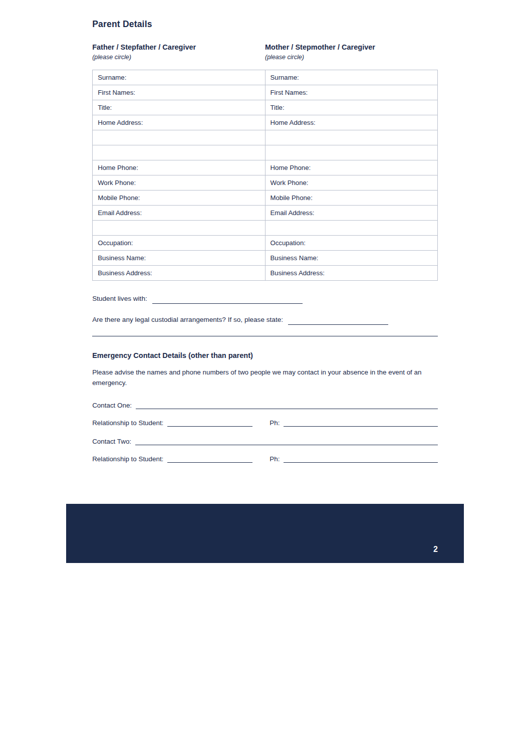Parent Details
Father / Stepfather / Caregiver (please circle)
Mother / Stepmother / Caregiver (please circle)
| Surname: | Surname: |
| First Names: | First Names: |
| Title: | Title: |
| Home Address: | Home Address: |
| Home Phone: | Home Phone: |
| Work Phone: | Work Phone: |
| Mobile Phone: | Mobile Phone: |
| Email Address: | Email Address: |
| Occupation: | Occupation: |
| Business Name: | Business Name: |
| Business Address: | Business Address: |
Student lives with:
Are there any legal custodial arrangements? If so, please state:
Emergency Contact Details (other than parent)
Please advise the names and phone numbers of two people we may contact in your absence in the event of an emergency.
Contact One:
Relationship to Student: Ph:
Contact Two:
Relationship to Student: Ph:
CITY IMPACT CHURCH
SCHOOL
2